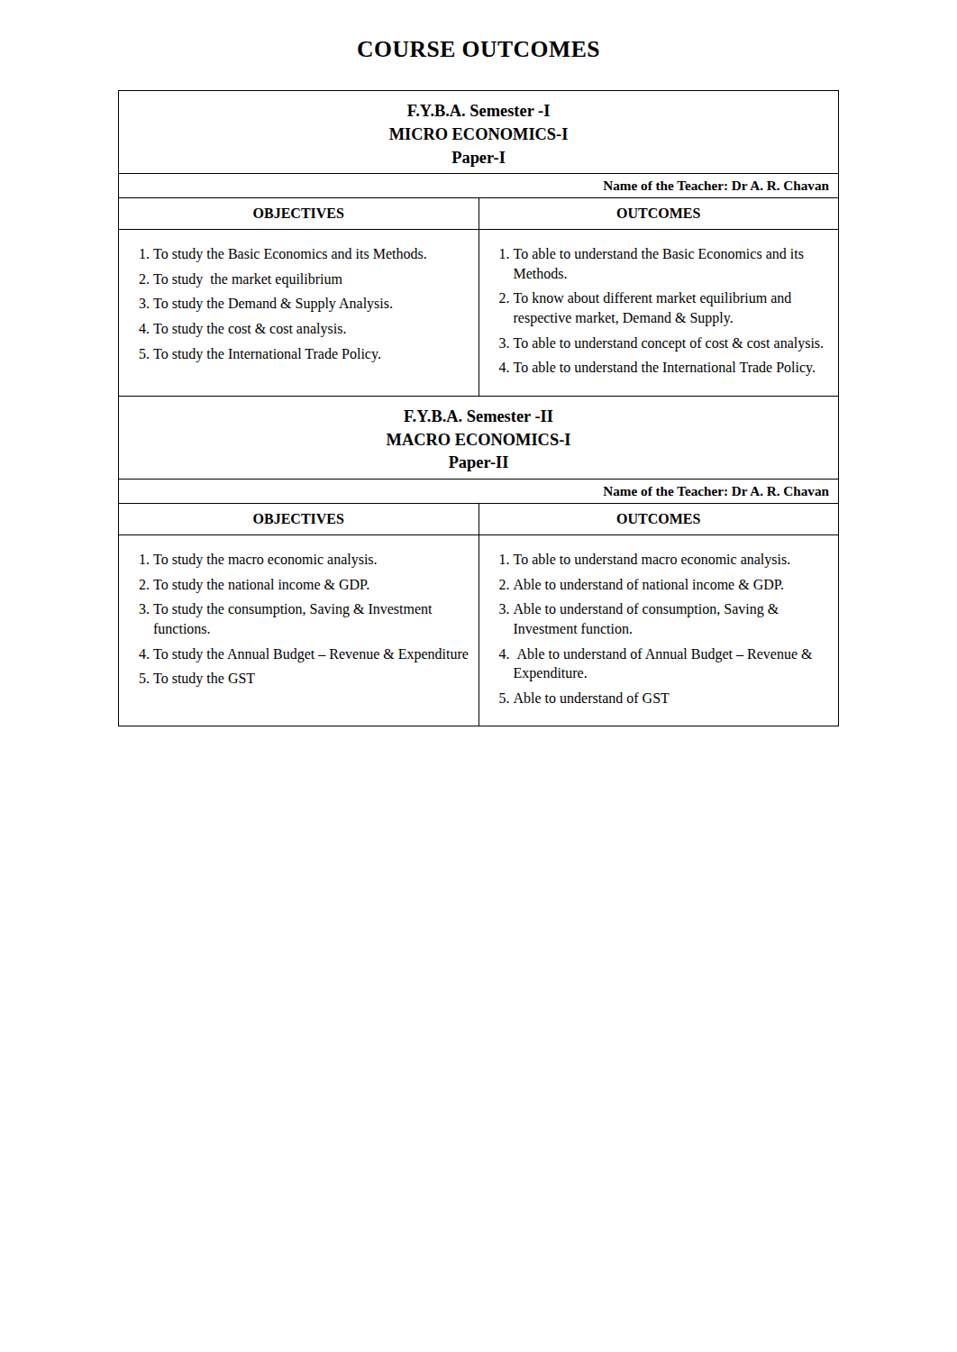COURSE OUTCOMES
| F.Y.B.A. Semester -I MICRO ECONOMICS-I Paper-I |
| Name of the Teacher: Dr A. R. Chavan |
| OBJECTIVES | OUTCOMES |
| To study the Basic Economics and its Methods. To study the market equilibrium To study the Demand & Supply Analysis. To study the cost & cost analysis. To study the International Trade Policy. | To able to understand the Basic Economics and its Methods. To know about different market equilibrium and respective market, Demand & Supply. To able to understand concept of cost & cost analysis. To able to understand the International Trade Policy. |
| F.Y.B.A. Semester -II MACRO ECONOMICS-I Paper-II |
| Name of the Teacher: Dr A. R. Chavan |
| OBJECTIVES | OUTCOMES |
| To study the macro economic analysis. To study the national income & GDP. To study the consumption, Saving & Investment functions. To study the Annual Budget – Revenue & Expenditure To study the GST | To able to understand macro economic analysis. Able to understand of national income & GDP. Able to understand of consumption, Saving & Investment function. Able to understand of Annual Budget – Revenue & Expenditure. Able to understand of GST |